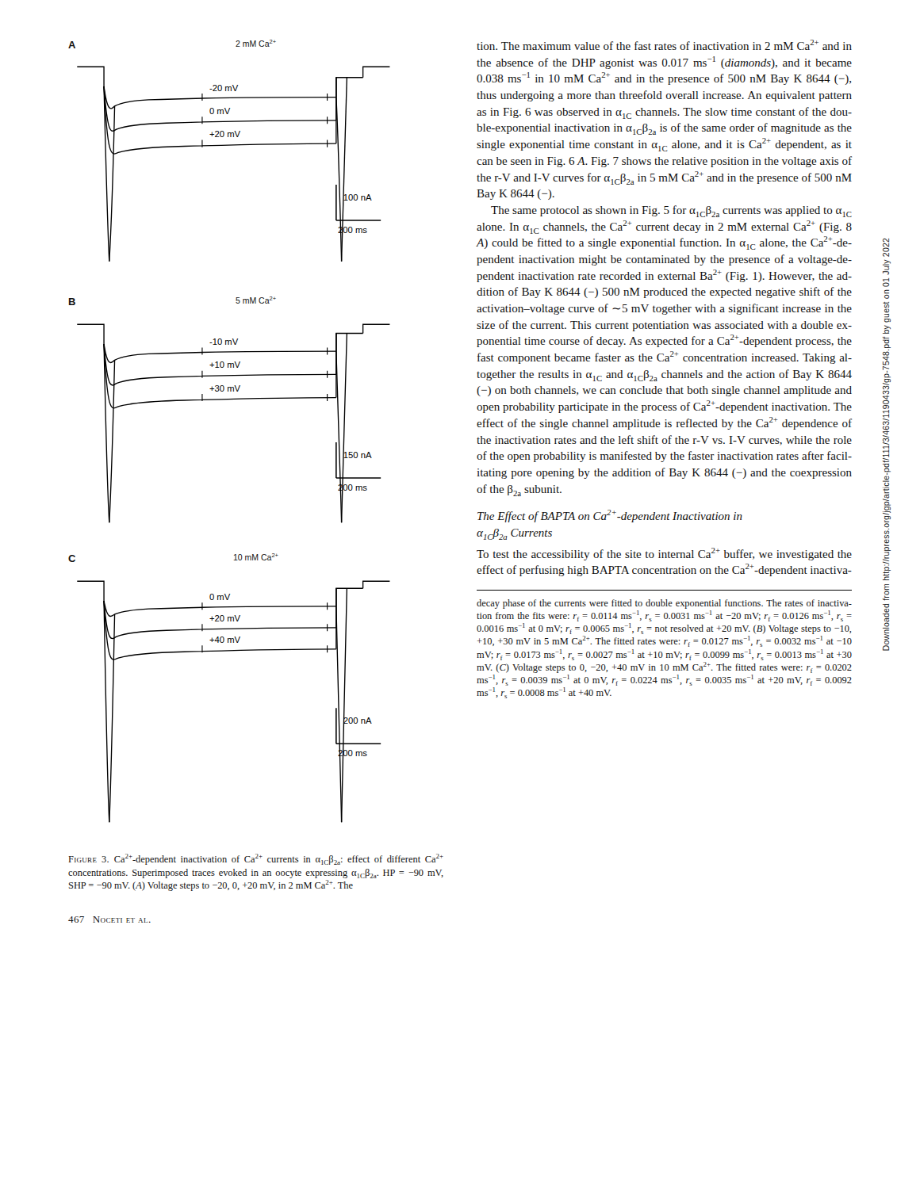Downloaded from http://rupress.org/jgp/article-pdf/111/3/463/1190433/gp-7548.pdf by guest on 01 July 2022
A
2 mM Ca2+
-20 mV 0 mV +20 mV 100 nA 200 ms
B
5 mM Ca2+
-10 mV +10 mV +30 mV 150 nA 200 ms
C
10 mM Ca2+
0 mV +20 mV +40 mV 200 nA 200 ms
Figure 3. Ca2+-dependent inactivation of Ca2+ currents in α1Cβ2a: effect of different Ca2+ concentrations. Superimposed traces evoked in an oocyte expressing α1Cβ2a. HP = −90 mV, SHP = −90 mV. (A) Voltage steps to −20, 0, +20 mV, in 2 mM Ca2+. The
tion. The maximum value of the fast rates of inactivation in 2 mM Ca2+ and in the absence of the DHP agonist was 0.017 ms−1 (diamonds), and it became 0.038 ms−1 in 10 mM Ca2+ and in the presence of 500 nM Bay K 8644 (−), thus undergoing a more than threefold overall increase. An equivalent pattern as in Fig. 6 was observed in α1C channels. The slow time constant of the double-exponential inactivation in α1Cβ2a is of the same order of magnitude as the single exponential time constant in α1C alone, and it is Ca2+ dependent, as it can be seen in Fig. 6 A. Fig. 7 shows the relative position in the voltage axis of the r-V and I-V curves for α1Cβ2a in 5 mM Ca2+ and in the presence of 500 nM Bay K 8644 (−).
The same protocol as shown in Fig. 5 for α1Cβ2a currents was applied to α1C alone. In α1C channels, the Ca2+ current decay in 2 mM external Ca2+ (Fig. 8 A) could be fitted to a single exponential function. In α1C alone, the Ca2+-dependent inactivation might be contaminated by the presence of a voltage-dependent inactivation rate recorded in external Ba2+ (Fig. 1). However, the addition of Bay K 8644 (−) 500 nM produced the expected negative shift of the activation–voltage curve of ∼5 mV together with a significant increase in the size of the current. This current potentiation was associated with a double exponential time course of decay. As expected for a Ca2+-dependent process, the fast component became faster as the Ca2+ concentration increased. Taking altogether the results in α1C and α1Cβ2a channels and the action of Bay K 8644 (−) on both channels, we can conclude that both single channel amplitude and open probability participate in the process of Ca2+-dependent inactivation. The effect of the single channel amplitude is reflected by the Ca2+ dependence of the inactivation rates and the left shift of the r-V vs. I-V curves, while the role of the open probability is manifested by the faster inactivation rates after facilitating pore opening by the addition of Bay K 8644 (−) and the coexpression of the β2a subunit.
The Effect of BAPTA on Ca2+-dependent Inactivation in
α1Cβ2a Currents
To test the accessibility of the site to internal Ca2+ buffer, we investigated the effect of perfusing high BAPTA concentration on the Ca2+-dependent inactiva-
decay phase of the currents were fitted to double exponential functions. The rates of inactivation from the fits were: rf = 0.0114 ms−1, rs = 0.0031 ms−1 at −20 mV; rf = 0.0126 ms−1, rs = 0.0016 ms−1 at 0 mV; rf = 0.0065 ms−1, rs = not resolved at +20 mV. (B) Voltage steps to −10, +10, +30 mV in 5 mM Ca2+. The fitted rates were: rf = 0.0127 ms−1, rs = 0.0032 ms−1 at −10 mV; rf = 0.0173 ms−1, rs = 0.0027 ms−1 at +10 mV; rf = 0.0099 ms−1, rs = 0.0013 ms−1 at +30 mV. (C) Voltage steps to 0, −20, +40 mV in 10 mM Ca2+. The fitted rates were: rf = 0.0202 ms−1, rs = 0.0039 ms−1 at 0 mV, rf = 0.0224 ms−1, rs = 0.0035 ms−1 at +20 mV, rf = 0.0092 ms−1, rs = 0.0008 ms−1 at +40 mV.
467 Noceti et al.